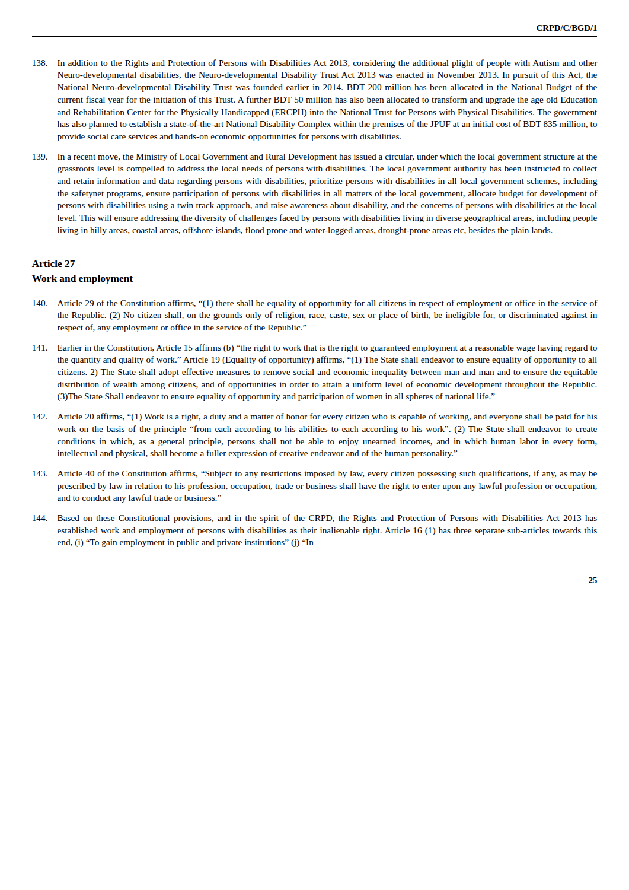CRPD/C/BGD/1
138.
In addition to the Rights and Protection of Persons with Disabilities Act 2013, considering the additional plight of people with Autism and other Neuro-developmental disabilities, the Neuro-developmental Disability Trust Act 2013 was enacted in November 2013. In pursuit of this Act, the National Neuro-developmental Disability Trust was founded earlier in 2014. BDT 200 million has been allocated in the National Budget of the current fiscal year for the initiation of this Trust. A further BDT 50 million has also been allocated to transform and upgrade the age old Education and Rehabilitation Center for the Physically Handicapped (ERCPH) into the National Trust for Persons with Physical Disabilities. The government has also planned to establish a state-of-the-art National Disability Complex within the premises of the JPUF at an initial cost of BDT 835 million, to provide social care services and hands-on economic opportunities for persons with disabilities.
139.
In a recent move, the Ministry of Local Government and Rural Development has issued a circular, under which the local government structure at the grassroots level is compelled to address the local needs of persons with disabilities. The local government authority has been instructed to collect and retain information and data regarding persons with disabilities, prioritize persons with disabilities in all local government schemes, including the safetynet programs, ensure participation of persons with disabilities in all matters of the local government, allocate budget for development of persons with disabilities using a twin track approach, and raise awareness about disability, and the concerns of persons with disabilities at the local level. This will ensure addressing the diversity of challenges faced by persons with disabilities living in diverse geographical areas, including people living in hilly areas, coastal areas, offshore islands, flood prone and water-logged areas, drought-prone areas etc, besides the plain lands.
Article 27
Work and employment
140.
Article 29 of the Constitution affirms, “(1) there shall be equality of opportunity for all citizens in respect of employment or office in the service of the Republic. (2) No citizen shall, on the grounds only of religion, race, caste, sex or place of birth, be ineligible for, or discriminated against in respect of, any employment or office in the service of the Republic.”
141.
Earlier in the Constitution, Article 15 affirms (b) “the right to work that is the right to guaranteed employment at a reasonable wage having regard to the quantity and quality of work.” Article 19 (Equality of opportunity) affirms, “(1) The State shall endeavor to ensure equality of opportunity to all citizens. 2) The State shall adopt effective measures to remove social and economic inequality between man and man and to ensure the equitable distribution of wealth among citizens, and of opportunities in order to attain a uniform level of economic development throughout the Republic. (3)The State Shall endeavor to ensure equality of opportunity and participation of women in all spheres of national life.”
142.
Article 20 affirms, “(1) Work is a right, a duty and a matter of honor for every citizen who is capable of working, and everyone shall be paid for his work on the basis of the principle “from each according to his abilities to each according to his work”. (2) The State shall endeavor to create conditions in which, as a general principle, persons shall not be able to enjoy unearned incomes, and in which human labor in every form, intellectual and physical, shall become a fuller expression of creative endeavor and of the human personality.”
143.
Article 40 of the Constitution affirms, “Subject to any restrictions imposed by law, every citizen possessing such qualifications, if any, as may be prescribed by law in relation to his profession, occupation, trade or business shall have the right to enter upon any lawful profession or occupation, and to conduct any lawful trade or business.”
144.
Based on these Constitutional provisions, and in the spirit of the CRPD, the Rights and Protection of Persons with Disabilities Act 2013 has established work and employment of persons with disabilities as their inalienable right. Article 16 (1) has three separate sub-articles towards this end, (i) “To gain employment in public and private institutions” (j) “In
25